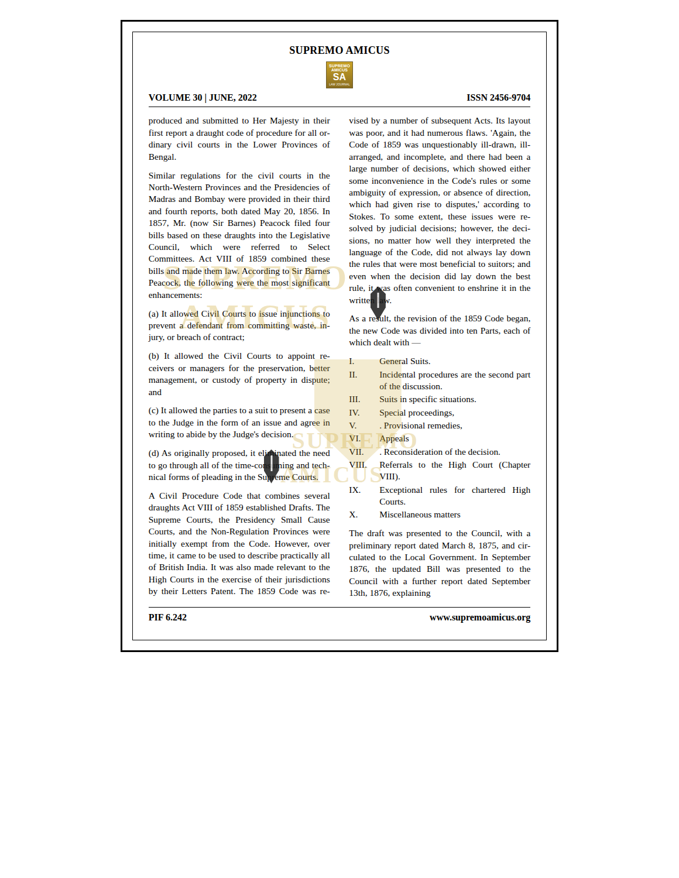SUPREMO AMICUS
SUPREMO
AMICUS SA LAW JOURNAL
VOLUME 30 | JUNE, 2022
ISSN 2456-9704
SUPREMO
AMICUS
SUPREMO
AMICUS
produced and submitted to Her Majesty in their first report a draught code of procedure for all ordinary civil courts in the Lower Provinces of Bengal.
Similar regulations for the civil courts in the North-Western Provinces and the Presidencies of Madras and Bombay were provided in their third and fourth reports, both dated May 20, 1856. In 1857, Mr. (now Sir Barnes) Peacock filed four bills based on these draughts into the Legislative Council, which were referred to Select Committees. Act VIII of 1859 combined these bills and made them law. According to Sir Barnes Peacock, the following were the most significant enhancements:
(a) It allowed Civil Courts to issue injunctions to prevent a defendant from committing waste, injury, or breach of contract;
(b) It allowed the Civil Courts to appoint receivers or managers for the preservation, better management, or custody of property in dispute; and
(c) It allowed the parties to a suit to present a case to the Judge in the form of an issue and agree in writing to abide by the Judge's decision.
(d) As originally proposed, it eliminated the need to go through all of the time-consuming and technical forms of pleading in the Supreme Courts.
A Civil Procedure Code that combines several draughts Act VIII of 1859 established Drafts. The Supreme Courts, the Presidency Small Cause Courts, and the Non-Regulation Provinces were initially exempt from the Code. However, over time, it came to be used to describe practically all of British India. It was also made relevant to the High Courts in the exercise of their jurisdictions by their Letters Patent. The 1859 Code was revised by a number of subsequent Acts. Its layout was poor, and it had numerous flaws. 'Again, the Code of 1859 was unquestionably ill-drawn, ill-arranged, and incomplete, and there had been a large number of decisions, which showed either some inconvenience in the Code's rules or some ambiguity of expression, or absence of direction, which had given rise to disputes,' according to Stokes. To some extent, these issues were resolved by judicial decisions; however, the decisions, no matter how well they interpreted the language of the Code, did not always lay down the rules that were most beneficial to suitors; and even when the decision did lay down the best rule, it was often convenient to enshrine it in the written law.
As a result, the revision of the 1859 Code began, the new Code was divided into ten Parts, each of which dealt with —
I. General Suits.
II. Incidental procedures are the second part of the discussion.
III. Suits in specific situations.
IV. Special proceedings,
V.. Provisional remedies,
VI. Appeals
VII.. Reconsideration of the decision.
VIII. Referrals to the High Court (Chapter VIII).
IX. Exceptional rules for chartered High Courts.
X. Miscellaneous matters
The draft was presented to the Council, with a preliminary report dated March 8, 1875, and circulated to the Local Government. In September 1876, the updated Bill was presented to the Council with a further report dated September 13th, 1876, explaining
PIF 6.242
www.supremoamicus.org